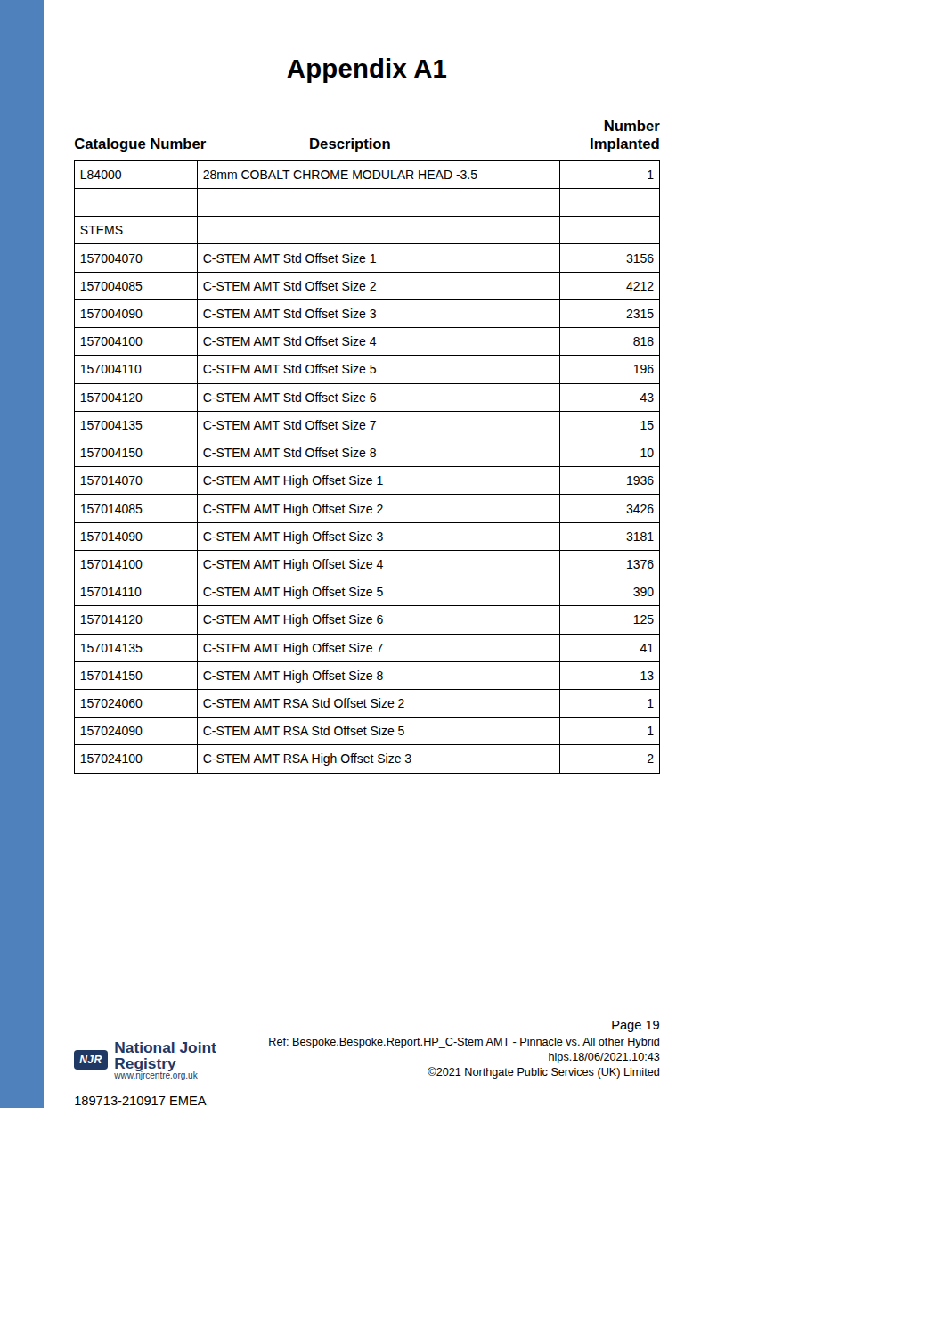Appendix A1
Catalogue Number
Description
Number Implanted
| L84000 | 28mm COBALT CHROME MODULAR HEAD -3.5 | 1 |
| STEMS | | |
| 157004070 | C-STEM AMT Std Offset Size 1 | 3156 |
| 157004085 | C-STEM AMT Std Offset Size 2 | 4212 |
| 157004090 | C-STEM AMT Std Offset Size 3 | 2315 |
| 157004100 | C-STEM AMT Std Offset Size 4 | 818 |
| 157004110 | C-STEM AMT Std Offset Size 5 | 196 |
| 157004120 | C-STEM AMT Std Offset Size 6 | 43 |
| 157004135 | C-STEM AMT Std Offset Size 7 | 15 |
| 157004150 | C-STEM AMT Std Offset Size 8 | 10 |
| 157014070 | C-STEM AMT High Offset Size 1 | 1936 |
| 157014085 | C-STEM AMT High Offset Size 2 | 3426 |
| 157014090 | C-STEM AMT High Offset Size 3 | 3181 |
| 157014100 | C-STEM AMT High Offset Size 4 | 1376 |
| 157014110 | C-STEM AMT High Offset Size 5 | 390 |
| 157014120 | C-STEM AMT High Offset Size 6 | 125 |
| 157014135 | C-STEM AMT High Offset Size 7 | 41 |
| 157014150 | C-STEM AMT High Offset Size 8 | 13 |
| 157024060 | C-STEM AMT RSA Std Offset Size 2 | 1 |
| 157024090 | C-STEM AMT RSA Std Offset Size 5 | 1 |
| 157024100 | C-STEM AMT RSA High Offset Size 3 | 2 |
189713-210917 EMEA
NJR
National Joint Registry
www.njrcentre.org.uk
Page 19
Ref: Bespoke.Bespoke.Report.HP_C-Stem AMT - Pinnacle vs. All other Hybrid hips.18/06/2021.10:43
©2021 Northgate Public Services (UK) Limited